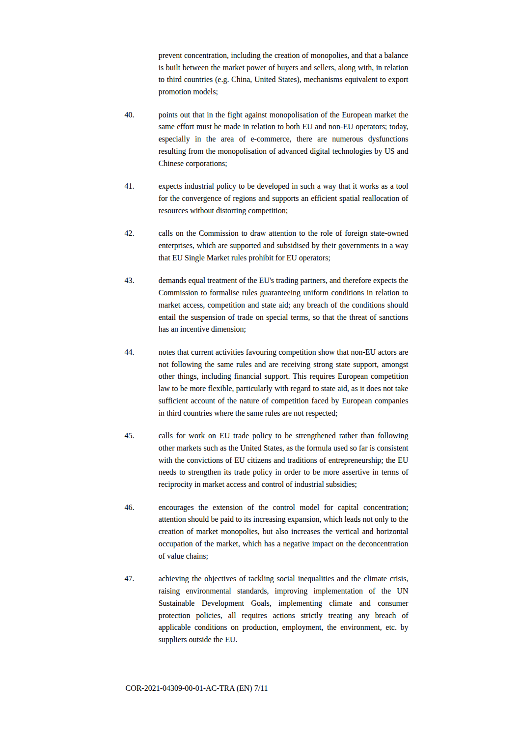prevent concentration, including the creation of monopolies, and that a balance is built between the market power of buyers and sellers, along with, in relation to third countries (e.g. China, United States), mechanisms equivalent to export promotion models;
40.
points out that in the fight against monopolisation of the European market the same effort must be made in relation to both EU and non-EU operators; today, especially in the area of e-commerce, there are numerous dysfunctions resulting from the monopolisation of advanced digital technologies by US and Chinese corporations;
41.
expects industrial policy to be developed in such a way that it works as a tool for the convergence of regions and supports an efficient spatial reallocation of resources without distorting competition;
42.
calls on the Commission to draw attention to the role of foreign state-owned enterprises, which are supported and subsidised by their governments in a way that EU Single Market rules prohibit for EU operators;
43.
demands equal treatment of the EU's trading partners, and therefore expects the Commission to formalise rules guaranteeing uniform conditions in relation to market access, competition and state aid; any breach of the conditions should entail the suspension of trade on special terms, so that the threat of sanctions has an incentive dimension;
44.
notes that current activities favouring competition show that non-EU actors are not following the same rules and are receiving strong state support, amongst other things, including financial support. This requires European competition law to be more flexible, particularly with regard to state aid, as it does not take sufficient account of the nature of competition faced by European companies in third countries where the same rules are not respected;
45.
calls for work on EU trade policy to be strengthened rather than following other markets such as the United States, as the formula used so far is consistent with the convictions of EU citizens and traditions of entrepreneurship; the EU needs to strengthen its trade policy in order to be more assertive in terms of reciprocity in market access and control of industrial subsidies;
46.
encourages the extension of the control model for capital concentration; attention should be paid to its increasing expansion, which leads not only to the creation of market monopolies, but also increases the vertical and horizontal occupation of the market, which has a negative impact on the deconcentration of value chains;
47.
achieving the objectives of tackling social inequalities and the climate crisis, raising environmental standards, improving implementation of the UN Sustainable Development Goals, implementing climate and consumer protection policies, all requires actions strictly treating any breach of applicable conditions on production, employment, the environment, etc. by suppliers outside the EU.
COR-2021-04309-00-01-AC-TRA (EN) 7/11